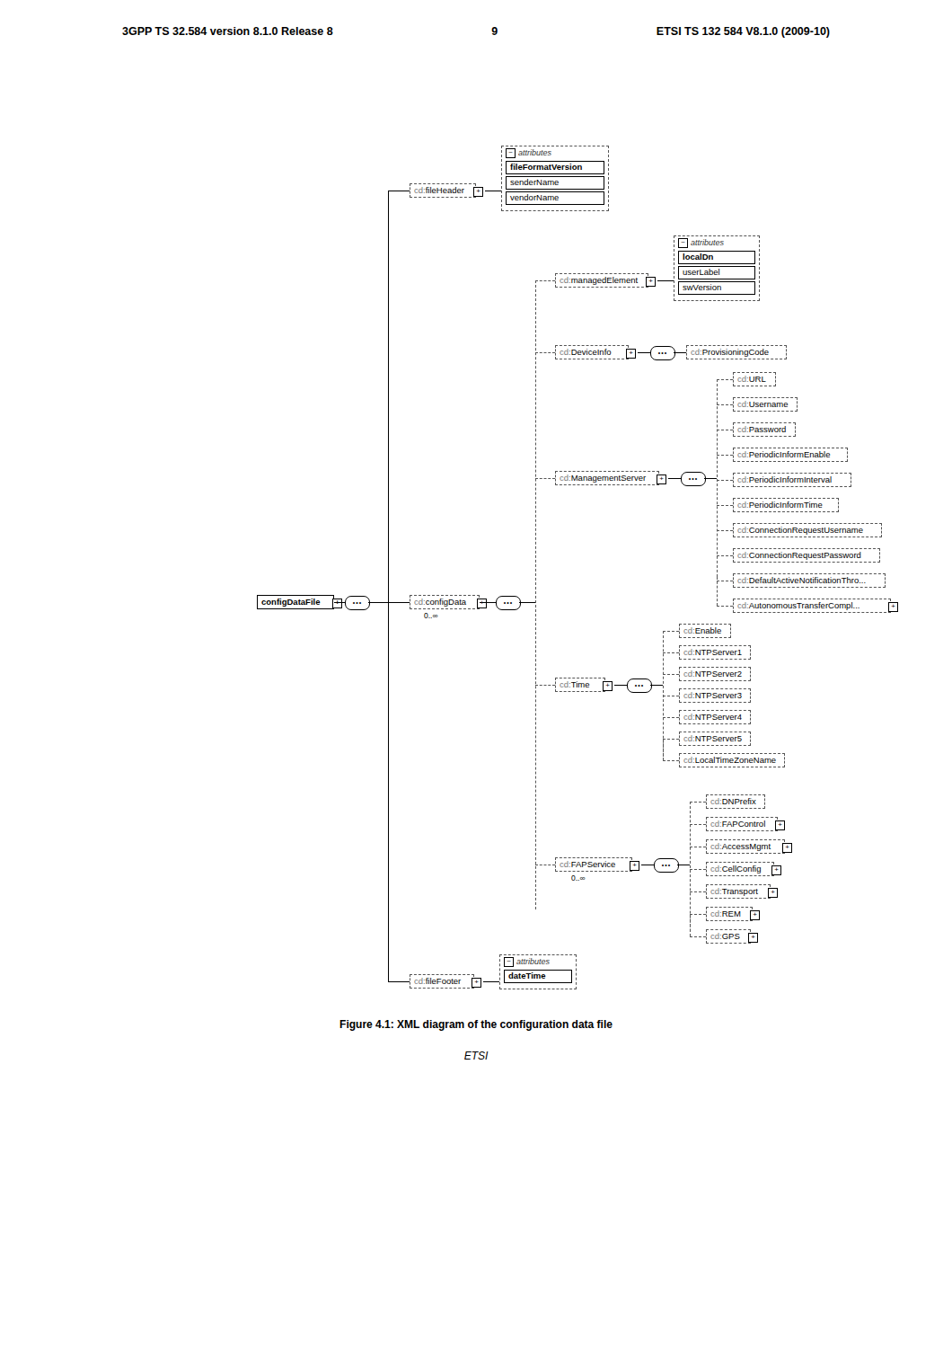3GPP TS 32.584 version 8.1.0 Release 8
9
ETSI TS 132 584 V8.1.0 (2009-10)
configDataFile
cd: fileHeader
attributes
fileFormatVersion
senderName
vendorName
cd: configData
0..∞
cd: managedElement
attributes
localDn
userLabel
swVersion
cd: DeviceInfo
cd: ProvisioningCode
cd: ManagementServer
cd: URL
cd: Username
cd: Password
cd: PeriodicInformEnable
cd: PeriodicInformInterval
cd: PeriodicInformTime
cd: ConnectionRequestUsername
cd: ConnectionRequestPassword
cd: DefaultActiveNotificationThro...
cd: AutonomousTransferCompl...
cd: Time
cd: Enable
cd: NTPServer1
cd: NTPServer2
cd: NTPServer3
cd: NTPServer4
cd: NTPServer5
cd: LocalTimeZoneName
cd: FAPService
0..∞
cd: DNPrefix
cd: FAPControl
cd: AccessMgmt
cd: CellConfig
cd: Transport
cd: REM
cd: GPS
cd: fileFooter
attributes
dateTime
Figure 4.1: XML diagram of the configuration data file
ETSI